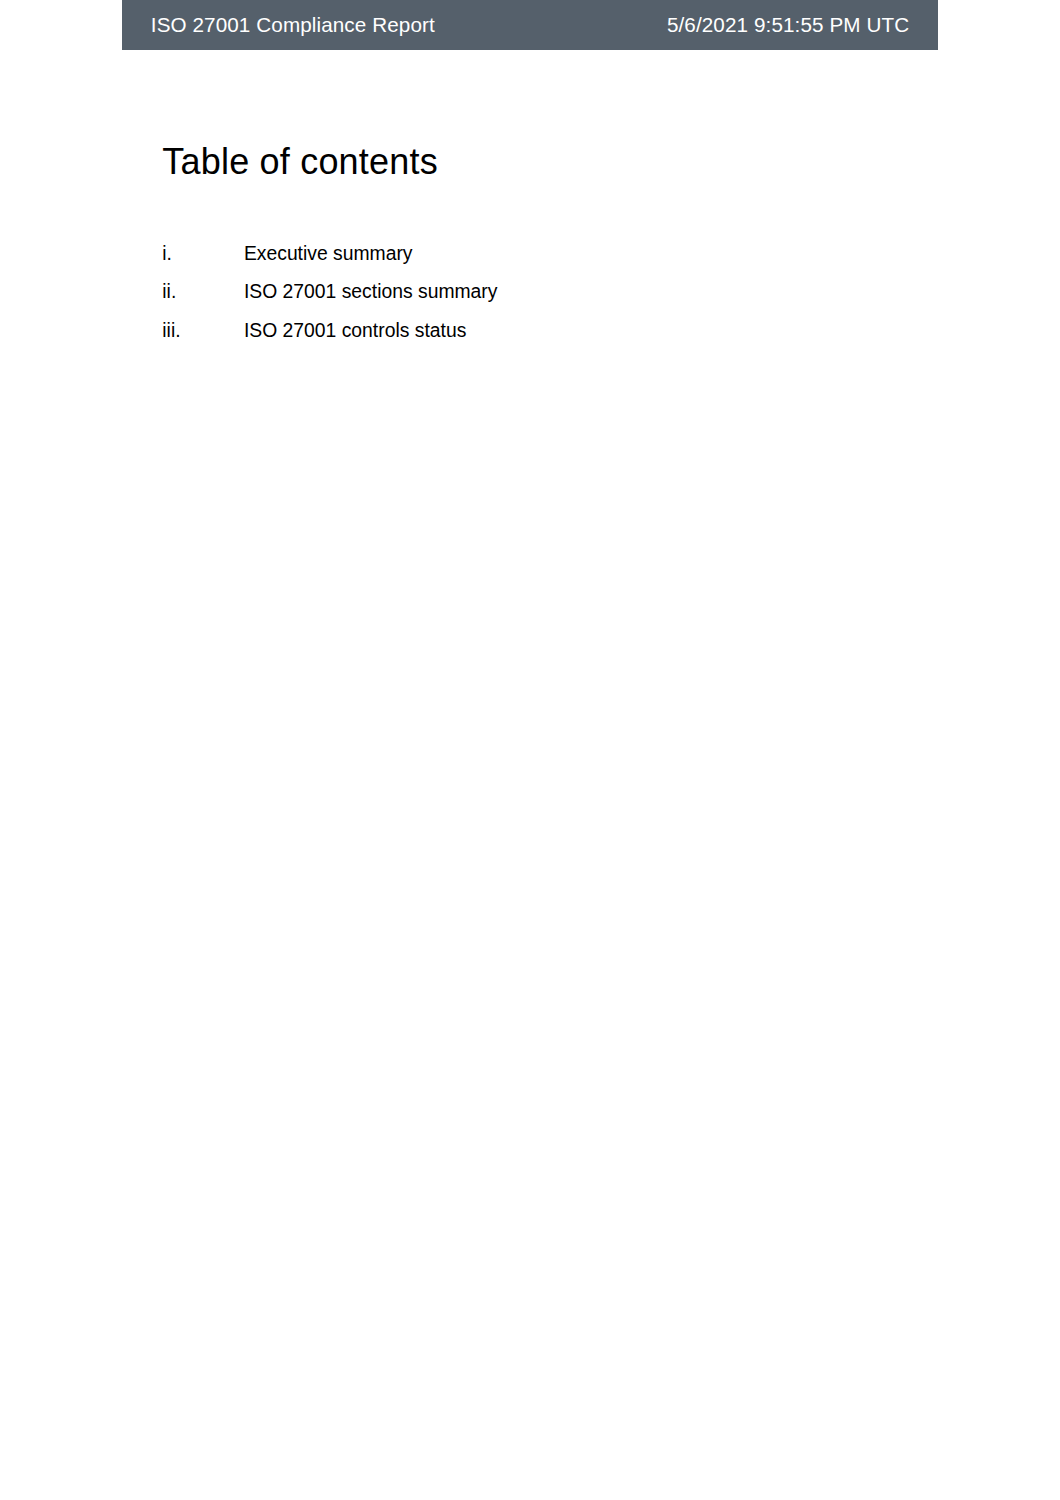ISO 27001 Compliance Report
5/6/2021 9:51:55 PM UTC
Table of contents
i. Executive summary
ii. ISO 27001 sections summary
iii. ISO 27001 controls status